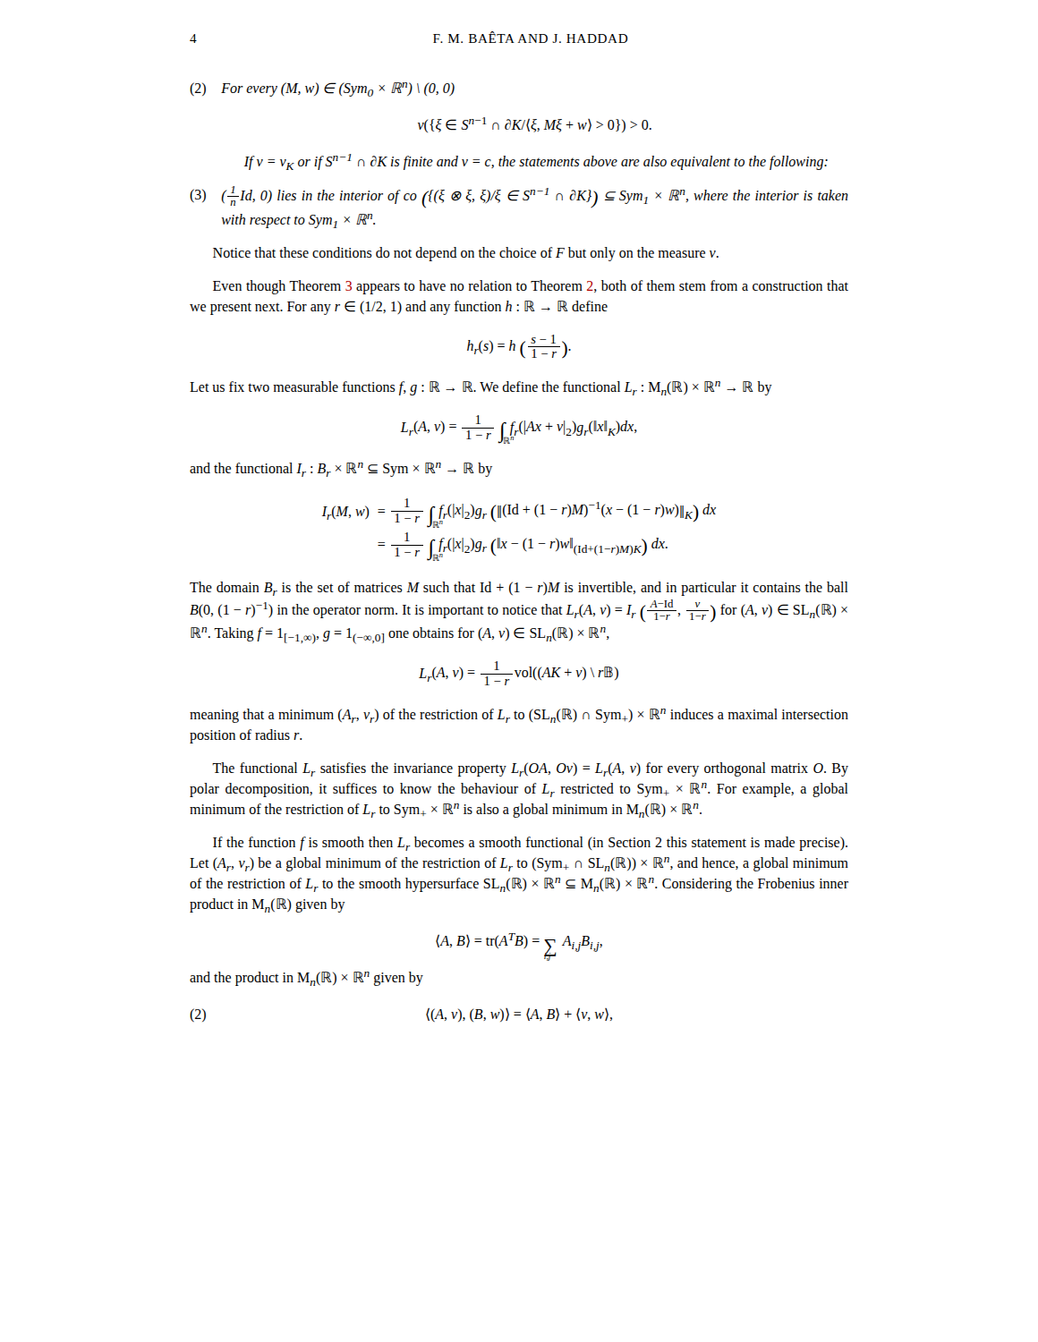4 F. M. BAÊTA AND J. HADDAD
(2) For every (M, w) ∈ (Sym0 × ℝn) \ (0, 0)
ν({ξ ∈ Sn−1 ∩ ∂K/⟨ξ, Mξ + w⟩ > 0}) > 0.
If ν = νK or if Sn−1 ∩ ∂K is finite and ν = c, the statements above are also equivalent to the following:
(3) (1 n Id, 0) lies in the interior of co ({(ξ ⊗ ξ, ξ)/ξ ∈ Sn−1 ∩ ∂K}) ⊆ Sym1 × ℝn, where the interior is taken with respect to Sym1 × ℝn.
Notice that these conditions do not depend on the choice of F but only on the measure ν.
Even though Theorem 3 appears to have no relation to Theorem 2, both of them stem from a construction that we present next. For any r ∈ (1/2, 1) and any function h : ℝ → ℝ define
hr(s) = h (s − 11 − r).
Let us fix two measurable functions f, g : ℝ → ℝ. We define the functional Lr : Mn(ℝ) × ℝn → ℝ by
Lr(A, v) = 11 − r ∫ℝn fr(|Ax + v|2)gr(‖x‖K)dx,
and the functional Ir : Br × ℝn ⊆ Sym × ℝn → ℝ by
| I r ( M , w ) | = | 1 1 − r ∫ ℝ n f r (/ x / 2 ) g r ( ‖ (Id + (1 − r ) M ) −1 ( x − (1 − r ) w ) ‖ K ) dx |
| | = | 1 1 − r ∫ ℝ n f r (/ x / 2 ) g r ( ‖ x − (1 − r ) w ‖ (Id+(1− r ) M ) K ) dx . |
The domain Br is the set of matrices M such that Id + (1 − r)M is invertible, and in particular it contains the ball B(0, (1 − r)−1) in the operator norm. It is important to notice that Lr(A, v) = Ir (A−Id 1−r, v 1−r) for (A, v) ∈ SLn(ℝ) × ℝn. Taking f = 1[−1,∞), g = 1(−∞,0] one obtains for (A, v) ∈ SLn(ℝ) × ℝn,
Lr(A, v) = 11 − rvol((AK + v) \ r 𝔹)
meaning that a minimum (Ar, vr) of the restriction of Lr to (SLn(ℝ) ∩ Sym+) × ℝn induces a maximal intersection position of radius r.
The functional Lr satisfies the invariance property Lr(OA, Ov) = Lr(A, v) for every orthogonal matrix O. By polar decomposition, it suffices to know the behaviour of Lr restricted to Sym+ × ℝn. For example, a global minimum of the restriction of Lr to Sym+ × ℝn is also a global minimum in Mn(ℝ) × ℝn.
If the function f is smooth then Lr becomes a smooth functional (in Section 2 this statement is made precise). Let (Ar, vr) be a global minimum of the restriction of Lr to (Sym+ ∩ SLn(ℝ)) × ℝn, and hence, a global minimum of the restriction of Lr to the smooth hypersurface SLn(ℝ) × ℝn ⊆ Mn(ℝ) × ℝn. Considering the Frobenius inner product in Mn(ℝ) given by
⟨A, B⟩ = tr(ATB) = ∑i,j Ai,jBi,j,
and the product in Mn(ℝ) × ℝn given by
(2) ⟨(A, v), (B, w)⟩ = ⟨A, B⟩ + ⟨v, w⟩,